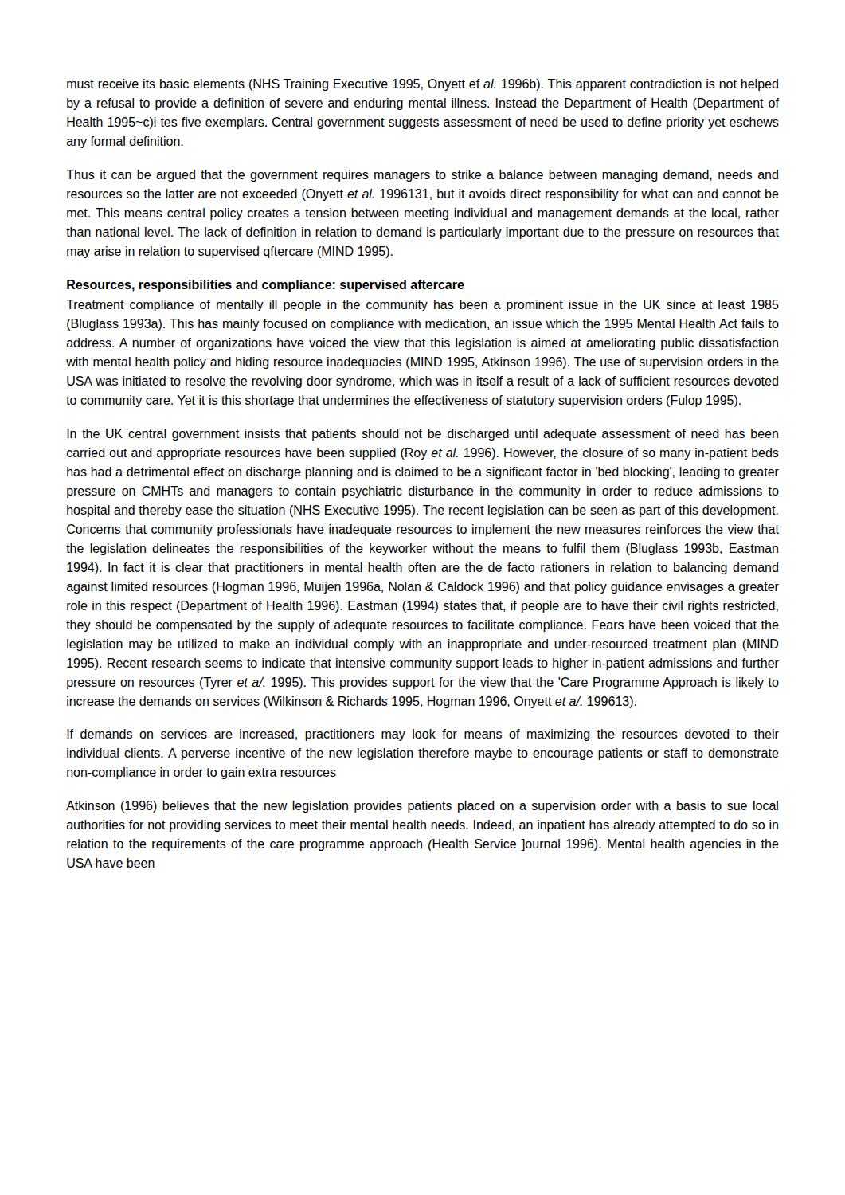must receive its basic elements (NHS Training Executive 1995, Onyett ef al. 1996b). This apparent contradiction is not helped by a refusal to provide a definition of severe and enduring mental illness. Instead the Department of Health (Department of Health 1995~c)i tes five exemplars. Central government suggests assessment of need be used to define priority yet eschews any formal definition.
Thus it can be argued that the government requires managers to strike a balance between managing demand, needs and resources so the latter are not exceeded (Onyett et al. 1996131, but it avoids direct responsibility for what can and cannot be met. This means central policy creates a tension between meeting individual and management demands at the local, rather than national level. The lack of definition in relation to demand is particularly important due to the pressure on resources that may arise in relation to supervised qftercare (MIND 1995).
Resources, responsibilities and compliance: supervised aftercare
Treatment compliance of mentally ill people in the community has been a prominent issue in the UK since at least 1985 (Bluglass 1993a). This has mainly focused on compliance with medication, an issue which the 1995 Mental Health Act fails to address. A number of organizations have voiced the view that this legislation is aimed at ameliorating public dissatisfaction with mental health policy and hiding resource inadequacies (MIND 1995, Atkinson 1996). The use of supervision orders in the USA was initiated to resolve the revolving door syndrome, which was in itself a result of a lack of sufficient resources devoted to community care. Yet it is this shortage that undermines the effectiveness of statutory supervision orders (Fulop 1995).
In the UK central government insists that patients should not be discharged until adequate assessment of need has been carried out and appropriate resources have been supplied (Roy et al. 1996). However, the closure of so many in-patient beds has had a detrimental effect on discharge planning and is claimed to be a significant factor in 'bed blocking', leading to greater pressure on CMHTs and managers to contain psychiatric disturbance in the community in order to reduce admissions to hospital and thereby ease the situation (NHS Executive 1995). The recent legislation can be seen as part of this development. Concerns that community professionals have inadequate resources to implement the new measures reinforces the view that the legislation delineates the responsibilities of the keyworker without the means to fulfil them (Bluglass 1993b, Eastman 1994). In fact it is clear that practitioners in mental health often are the de facto rationers in relation to balancing demand against limited resources (Hogman 1996, Muijen 1996a, Nolan & Caldock 1996) and that policy guidance envisages a greater role in this respect (Department of Health 1996). Eastman (1994) states that, if people are to have their civil rights restricted, they should be compensated by the supply of adequate resources to facilitate compliance. Fears have been voiced that the legislation may be utilized to make an individual comply with an inappropriate and under-resourced treatment plan (MIND 1995). Recent research seems to indicate that intensive community support leads to higher in-patient admissions and further pressure on resources (Tyrer et a/. 1995). This provides support for the view that the 'Care Programme Approach is likely to increase the demands on services (Wilkinson & Richards 1995, Hogman 1996, Onyett et a/. 199613).
If demands on services are increased, practitioners may look for means of maximizing the resources devoted to their individual clients. A perverse incentive of the new legislation therefore maybe to encourage patients or staff to demonstrate non-compliance in order to gain extra resources
Atkinson (1996) believes that the new legislation provides patients placed on a supervision order with a basis to sue local authorities for not providing services to meet their mental health needs. Indeed, an inpatient has already attempted to do so in relation to the requirements of the care programme approach (Health Service ]ournal 1996). Mental health agencies in the USA have been